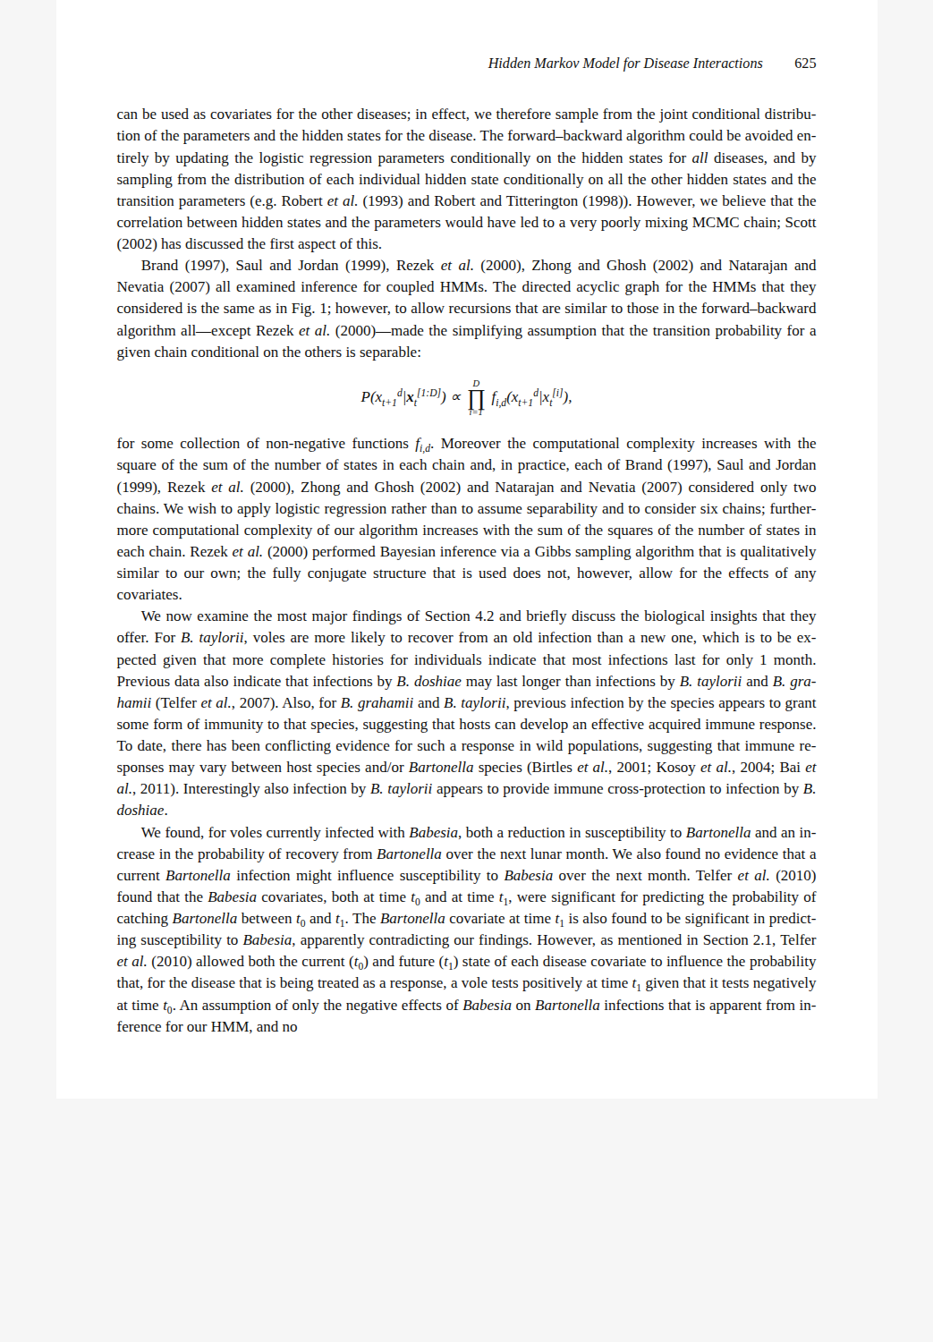Hidden Markov Model for Disease Interactions 625
can be used as covariates for the other diseases; in effect, we therefore sample from the joint conditional distribution of the parameters and the hidden states for the disease. The forward–backward algorithm could be avoided entirely by updating the logistic regression parameters conditionally on the hidden states for all diseases, and by sampling from the distribution of each individual hidden state conditionally on all the other hidden states and the transition parameters (e.g. Robert et al. (1993) and Robert and Titterington (1998)). However, we believe that the correlation between hidden states and the parameters would have led to a very poorly mixing MCMC chain; Scott (2002) has discussed the first aspect of this.
Brand (1997), Saul and Jordan (1999), Rezek et al. (2000), Zhong and Ghosh (2002) and Natarajan and Nevatia (2007) all examined inference for coupled HMMs. The directed acyclic graph for the HMMs that they considered is the same as in Fig. 1; however, to allow recursions that are similar to those in the forward–backward algorithm all—except Rezek et al. (2000)—made the simplifying assumption that the transition probability for a given chain conditional on the others is separable:
P(xt+1d|xt[1:D]) ∝ D∏i=1 fi,d(xt+1d|xt[i]),
for some collection of non-negative functions fi,d. Moreover the computational complexity increases with the square of the sum of the number of states in each chain and, in practice, each of Brand (1997), Saul and Jordan (1999), Rezek et al. (2000), Zhong and Ghosh (2002) and Natarajan and Nevatia (2007) considered only two chains. We wish to apply logistic regression rather than to assume separability and to consider six chains; furthermore computational complexity of our algorithm increases with the sum of the squares of the number of states in each chain. Rezek et al. (2000) performed Bayesian inference via a Gibbs sampling algorithm that is qualitatively similar to our own; the fully conjugate structure that is used does not, however, allow for the effects of any covariates.
We now examine the most major findings of Section 4.2 and briefly discuss the biological insights that they offer. For B. taylorii, voles are more likely to recover from an old infection than a new one, which is to be expected given that more complete histories for individuals indicate that most infections last for only 1 month. Previous data also indicate that infections by B. doshiae may last longer than infections by B. taylorii and B. grahamii (Telfer et al., 2007). Also, for B. grahamii and B. taylorii, previous infection by the species appears to grant some form of immunity to that species, suggesting that hosts can develop an effective acquired immune response. To date, there has been conflicting evidence for such a response in wild populations, suggesting that immune responses may vary between host species and/or Bartonella species (Birtles et al., 2001; Kosoy et al., 2004; Bai et al., 2011). Interestingly also infection by B. taylorii appears to provide immune cross-protection to infection by B. doshiae.
We found, for voles currently infected with Babesia, both a reduction in susceptibility to Bartonella and an increase in the probability of recovery from Bartonella over the next lunar month. We also found no evidence that a current Bartonella infection might influence susceptibility to Babesia over the next month. Telfer et al. (2010) found that the Babesia covariates, both at time t0 and at time t1, were significant for predicting the probability of catching Bartonella between t0 and t1. The Bartonella covariate at time t1 is also found to be significant in predicting susceptibility to Babesia, apparently contradicting our findings. However, as mentioned in Section 2.1, Telfer et al. (2010) allowed both the current (t0) and future (t1) state of each disease covariate to influence the probability that, for the disease that is being treated as a response, a vole tests positively at time t1 given that it tests negatively at time t0. An assumption of only the negative effects of Babesia on Bartonella infections that is apparent from inference for our HMM, and no